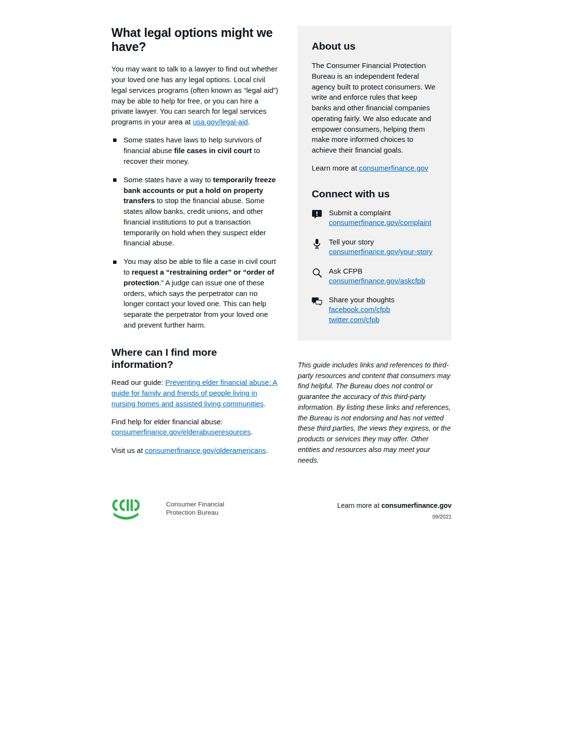What legal options might we have?
You may want to talk to a lawyer to find out whether your loved one has any legal options. Local civil legal services programs (often known as “legal aid”) may be able to help for free, or you can hire a private lawyer. You can search for legal services programs in your area at usa.gov/legal-aid.
Some states have laws to help survivors of financial abuse file cases in civil court to recover their money.
Some states have a way to temporarily freeze bank accounts or put a hold on property transfers to stop the financial abuse. Some states allow banks, credit unions, and other financial institutions to put a transaction temporarily on hold when they suspect elder financial abuse.
You may also be able to file a case in civil court to request a “restraining order” or “order of protection.” A judge can issue one of these orders, which says the perpetrator can no longer contact your loved one. This can help separate the perpetrator from your loved one and prevent further harm.
Where can I find more information?
Read our guide: Preventing elder financial abuse: A guide for family and friends of people living in nursing homes and assisted living communities.
Find help for elder financial abuse: consumerfinance.gov/elderabuseresources.
Visit us at consumerfinance.gov/olderamericans.
About us
The Consumer Financial Protection Bureau is an independent federal agency built to protect consumers. We write and enforce rules that keep banks and other financial companies operating fairly. We also educate and empower consumers, helping them make more informed choices to achieve their financial goals.
Learn more at consumerfinance.gov
Connect with us
Submit a complaint consumerfinance.gov/complaint
Tell your story consumerfinance.gov/your-story
Ask CFPB consumerfinance.gov/askcfpb
Share your thoughts facebook.com/cfpb twitter.com/cfpb
This guide includes links and references to third-party resources and content that consumers may find helpful. The Bureau does not control or guarantee the accuracy of this third-party information. By listing these links and references, the Bureau is not endorsing and has not vetted these third parties, the views they express, or the products or services they may offer. Other entities and resources also may meet your needs.
Consumer Financial
Protection Bureau
Learn more at consumerfinance.gov
09/2021